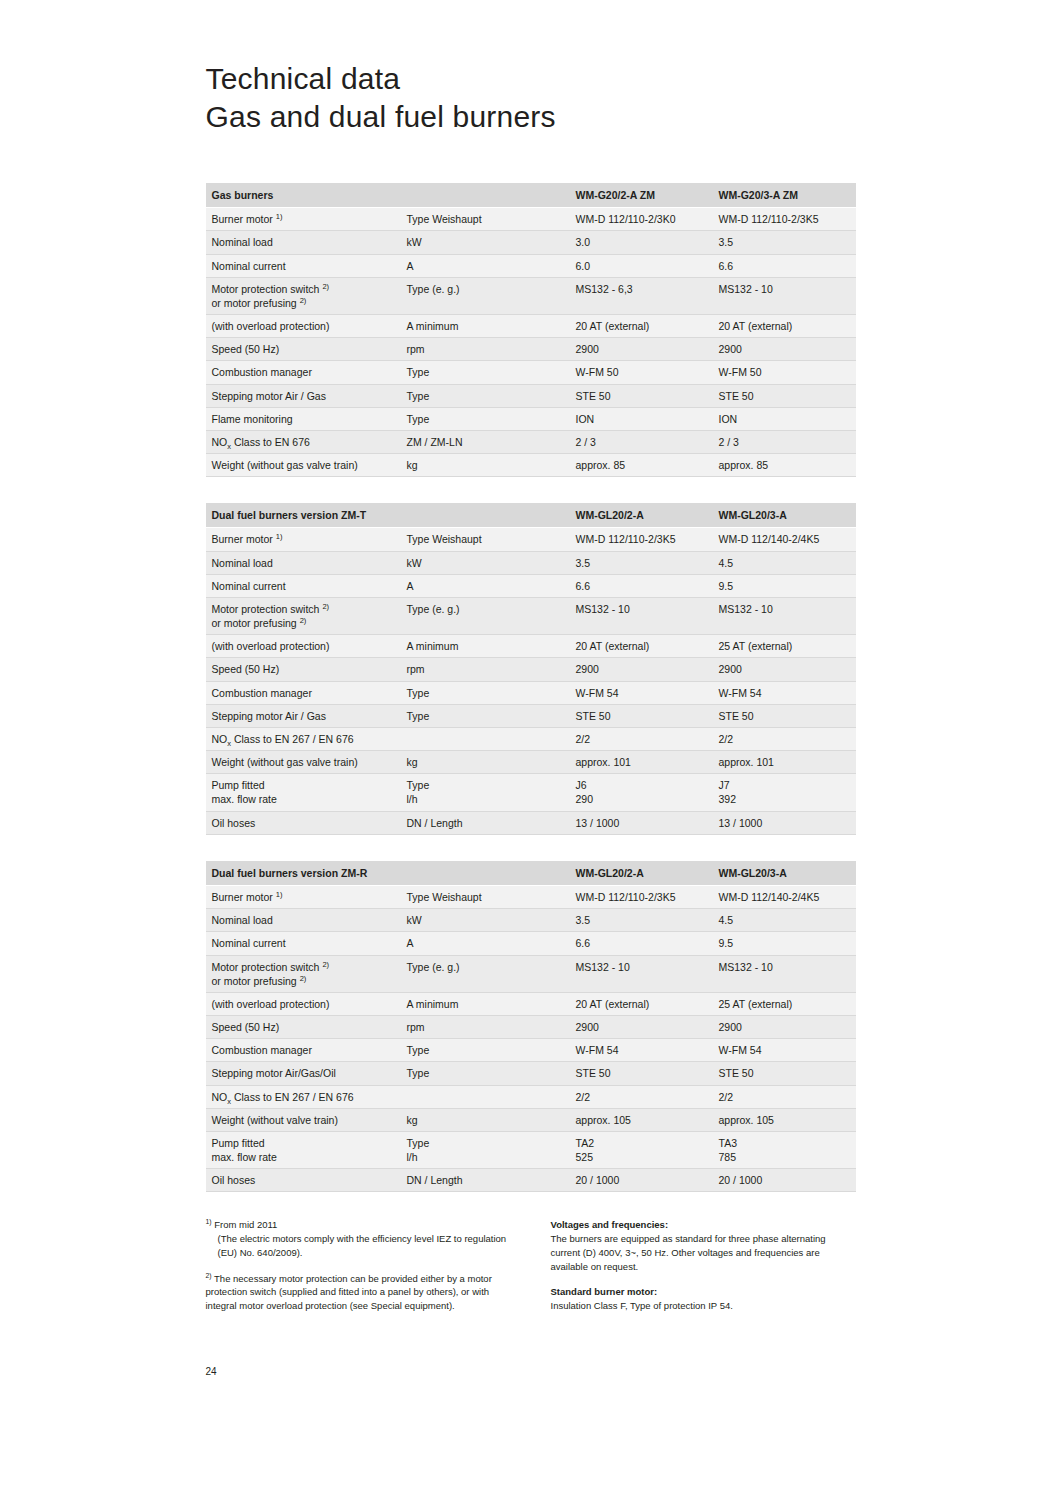Technical data
Gas and dual fuel burners
| Gas burners | | WM-G20/2-A ZM | WM-G20/3-A ZM |
| --- | --- | --- | --- |
| Burner motor 1) | Type Weishaupt | WM-D 112/110-2/3K0 | WM-D 112/110-2/3K5 |
| Nominal load | kW | 3.0 | 3.5 |
| Nominal current | A | 6.0 | 6.6 |
| Motor protection switch 2) or motor prefusing 2) | Type (e. g.) | MS132 - 6,3 | MS132 - 10 |
| (with overload protection) | A minimum | 20 AT (external) | 20 AT (external) |
| Speed (50 Hz) | rpm | 2900 | 2900 |
| Combustion manager | Type | W-FM 50 | W-FM 50 |
| Stepping motor Air / Gas | Type | STE 50 | STE 50 |
| Flame monitoring | Type | ION | ION |
| NO x Class to EN 676 | ZM / ZM-LN | 2 / 3 | 2 / 3 |
| Weight (without gas valve train) | kg | approx. 85 | approx. 85 |
| Dual fuel burners version ZM-T | | WM-GL20/2-A | WM-GL20/3-A |
| --- | --- | --- | --- |
| Burner motor 1) | Type Weishaupt | WM-D 112/110-2/3K5 | WM-D 112/140-2/4K5 |
| Nominal load | kW | 3.5 | 4.5 |
| Nominal current | A | 6.6 | 9.5 |
| Motor protection switch 2) or motor prefusing 2) | Type (e. g.) | MS132 - 10 | MS132 - 10 |
| (with overload protection) | A minimum | 20 AT (external) | 25 AT (external) |
| Speed (50 Hz) | rpm | 2900 | 2900 |
| Combustion manager | Type | W-FM 54 | W-FM 54 |
| Stepping motor Air / Gas | Type | STE 50 | STE 50 |
| NO x Class to EN 267 / EN 676 | | 2/2 | 2/2 |
| Weight (without gas valve train) | kg | approx. 101 | approx. 101 |
| Pump fitted max. flow rate | Type l/h | J6 290 | J7 392 |
| Oil hoses | DN / Length | 13 / 1000 | 13 / 1000 |
| Dual fuel burners version ZM-R | | WM-GL20/2-A | WM-GL20/3-A |
| --- | --- | --- | --- |
| Burner motor 1) | Type Weishaupt | WM-D 112/110-2/3K5 | WM-D 112/140-2/4K5 |
| Nominal load | kW | 3.5 | 4.5 |
| Nominal current | A | 6.6 | 9.5 |
| Motor protection switch 2) or motor prefusing 2) | Type (e. g.) | MS132 - 10 | MS132 - 10 |
| (with overload protection) | A minimum | 20 AT (external) | 25 AT (external) |
| Speed (50 Hz) | rpm | 2900 | 2900 |
| Combustion manager | Type | W-FM 54 | W-FM 54 |
| Stepping motor Air/Gas/Oil | Type | STE 50 | STE 50 |
| NO x Class to EN 267 / EN 676 | | 2/2 | 2/2 |
| Weight (without valve train) | kg | approx. 105 | approx. 105 |
| Pump fitted max. flow rate | Type l/h | TA2 525 | TA3 785 |
| Oil hoses | DN / Length | 20 / 1000 | 20 / 1000 |
1) From mid 2011
(The electric motors comply with the efficiency level IEZ to regulation (EU) No. 640/2009).
2) The necessary motor protection can be provided either by a motor protection switch (supplied and fitted into a panel by others), or with integral motor overload protection (see Special equipment).
Voltages and frequencies:
The burners are equipped as standard for three phase alternating current (D) 400V, 3~, 50 Hz. Other voltages and frequencies are available on request.
Standard burner motor:
Insulation Class F, Type of protection IP 54.
24